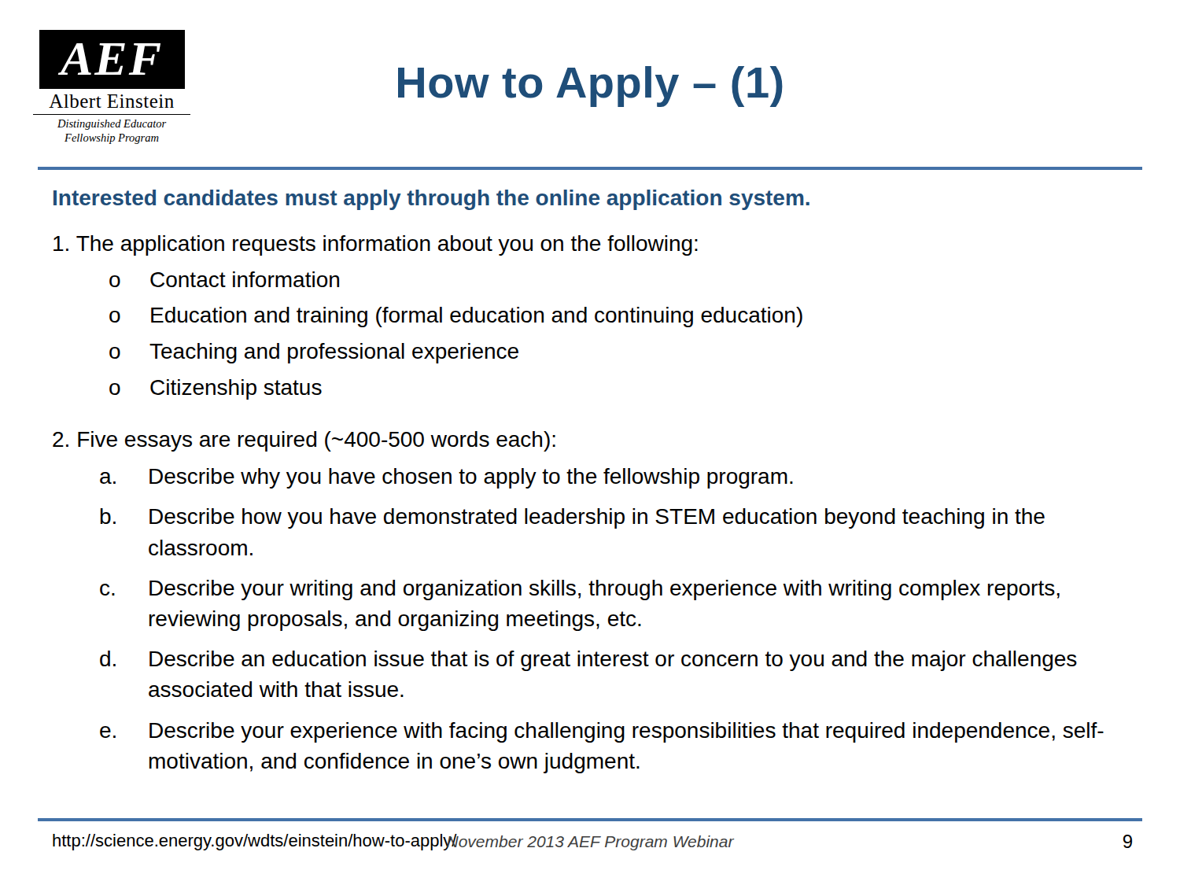AEF
Albert Einstein
Distinguished Educator
Fellowship Program
How to Apply – (1)
Interested candidates must apply through the online application system.
1. The application requests information about you on the following:
Contact information
Education and training (formal education and continuing education)
Teaching and professional experience
Citizenship status
2. Five essays are required (~400-500 words each):
Describe why you have chosen to apply to the fellowship program.
Describe how you have demonstrated leadership in STEM education beyond teaching in the classroom.
Describe your writing and organization skills, through experience with writing complex reports, reviewing proposals, and organizing meetings, etc.
Describe an education issue that is of great interest or concern to you and the major challenges associated with that issue.
Describe your experience with facing challenging responsibilities that required independence, self-motivation, and confidence in one’s own judgment.
http://science.energy.gov/wdts/einstein/how-to-apply/ November 2013 AEF Program Webinar 9